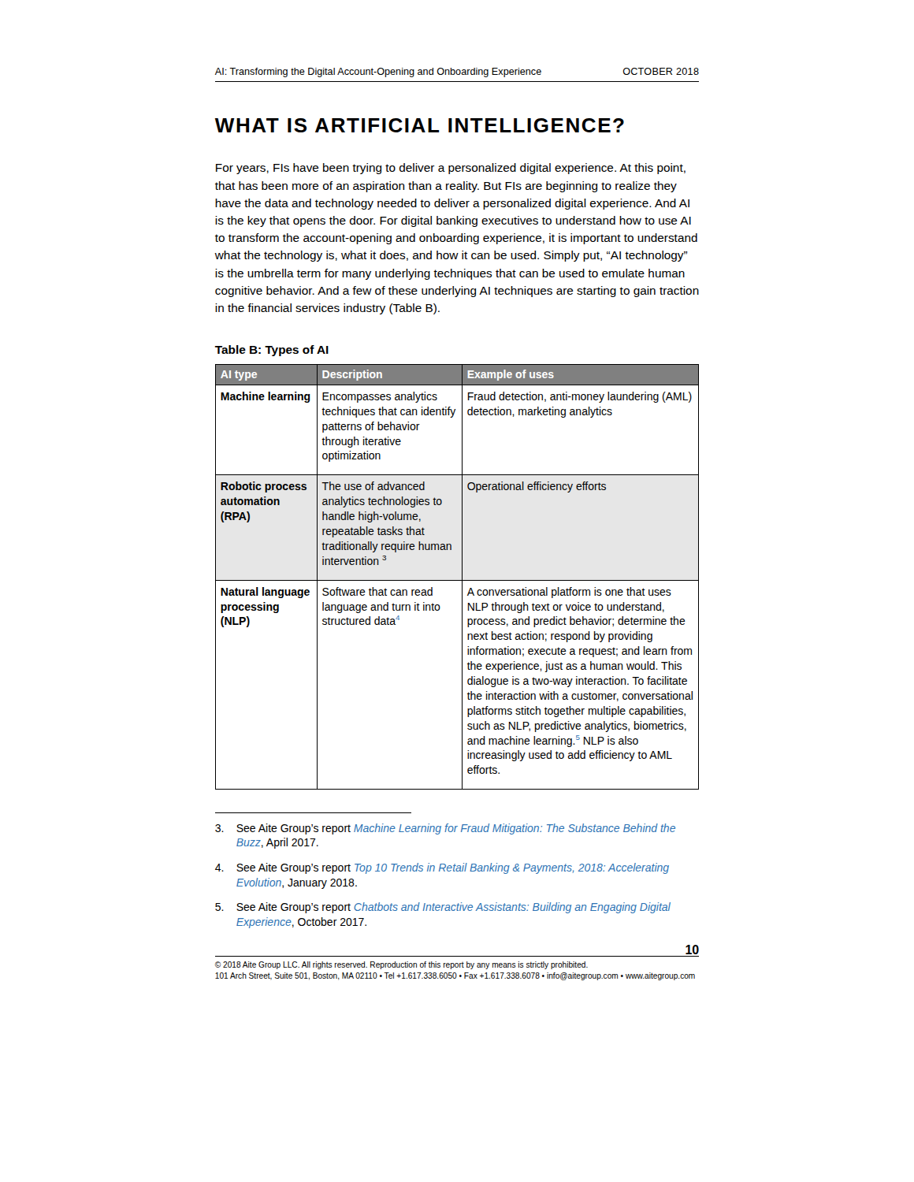AI: Transforming the Digital Account-Opening and Onboarding Experience OCTOBER 2018
WHAT IS ARTIFICIAL INTELLIGENCE?
For years, FIs have been trying to deliver a personalized digital experience. At this point, that has been more of an aspiration than a reality. But FIs are beginning to realize they have the data and technology needed to deliver a personalized digital experience. And AI is the key that opens the door. For digital banking executives to understand how to use AI to transform the account-opening and onboarding experience, it is important to understand what the technology is, what it does, and how it can be used. Simply put, “AI technology” is the umbrella term for many underlying techniques that can be used to emulate human cognitive behavior. And a few of these underlying AI techniques are starting to gain traction in the financial services industry (Table B).
Table B: Types of AI
| AI type | Description | Example of uses |
| --- | --- | --- |
| Machine learning | Encompasses analytics techniques that can identify patterns of behavior through iterative optimization | Fraud detection, anti-money laundering (AML) detection, marketing analytics |
| Robotic process automation (RPA) | The use of advanced analytics technologies to handle high-volume, repeatable tasks that traditionally require human intervention 3 | Operational efficiency efforts |
| Natural language processing (NLP) | Software that can read language and turn it into structured data 4 | A conversational platform is one that uses NLP through text or voice to understand, process, and predict behavior; determine the next best action; respond by providing information; execute a request; and learn from the experience, just as a human would. This dialogue is a two-way interaction. To facilitate the interaction with a customer, conversational platforms stitch together multiple capabilities, such as NLP, predictive analytics, biometrics, and machine learning. 5 NLP is also increasingly used to add efficiency to AML efforts. |
See Aite Group’s report Machine Learning for Fraud Mitigation: The Substance Behind the Buzz, April 2017.
See Aite Group’s report Top 10 Trends in Retail Banking & Payments, 2018: Accelerating Evolution, January 2018.
See Aite Group’s report Chatbots and Interactive Assistants: Building an Engaging Digital Experience, October 2017.
10 © 2018 Aite Group LLC. All rights reserved. Reproduction of this report by any means is strictly prohibited.
101 Arch Street, Suite 501, Boston, MA 02110 • Tel +1.617.338.6050 • Fax +1.617.338.6078 • info@aitegroup.com • www.aitegroup.com